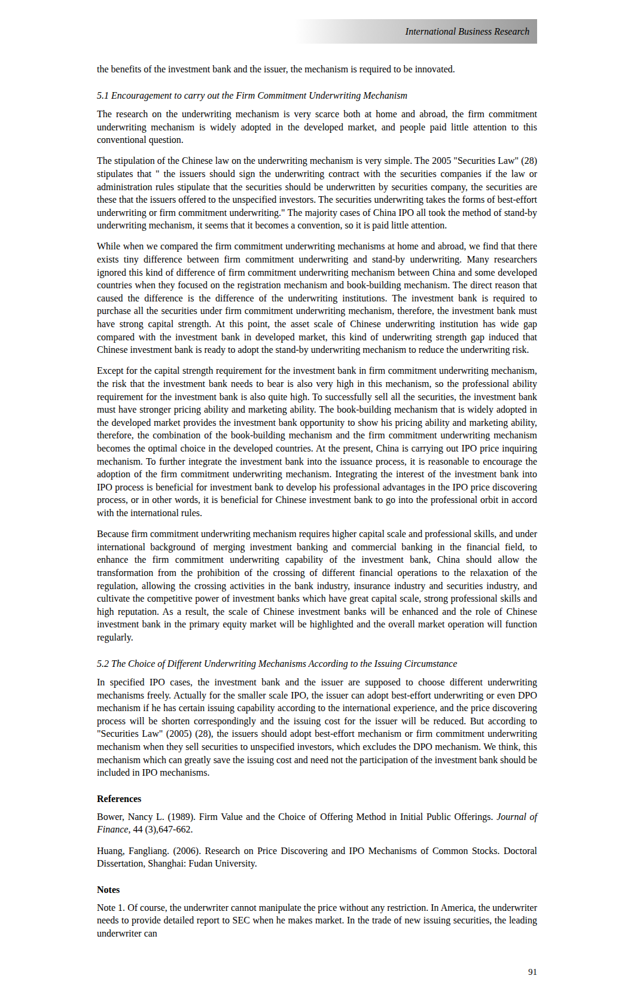International Business Research
the benefits of the investment bank and the issuer, the mechanism is required to be innovated.
5.1 Encouragement to carry out the Firm Commitment Underwriting Mechanism
The research on the underwriting mechanism is very scarce both at home and abroad, the firm commitment underwriting mechanism is widely adopted in the developed market, and people paid little attention to this conventional question.
The stipulation of the Chinese law on the underwriting mechanism is very simple. The 2005 "Securities Law" (28) stipulates that " the issuers should sign the underwriting contract with the securities companies if the law or administration rules stipulate that the securities should be underwritten by securities company, the securities are these that the issuers offered to the unspecified investors. The securities underwriting takes the forms of best-effort underwriting or firm commitment underwriting." The majority cases of China IPO all took the method of stand-by underwriting mechanism, it seems that it becomes a convention, so it is paid little attention.
While when we compared the firm commitment underwriting mechanisms at home and abroad, we find that there exists tiny difference between firm commitment underwriting and stand-by underwriting. Many researchers ignored this kind of difference of firm commitment underwriting mechanism between China and some developed countries when they focused on the registration mechanism and book-building mechanism. The direct reason that caused the difference is the difference of the underwriting institutions. The investment bank is required to purchase all the securities under firm commitment underwriting mechanism, therefore, the investment bank must have strong capital strength. At this point, the asset scale of Chinese underwriting institution has wide gap compared with the investment bank in developed market, this kind of underwriting strength gap induced that Chinese investment bank is ready to adopt the stand-by underwriting mechanism to reduce the underwriting risk.
Except for the capital strength requirement for the investment bank in firm commitment underwriting mechanism, the risk that the investment bank needs to bear is also very high in this mechanism, so the professional ability requirement for the investment bank is also quite high. To successfully sell all the securities, the investment bank must have stronger pricing ability and marketing ability. The book-building mechanism that is widely adopted in the developed market provides the investment bank opportunity to show his pricing ability and marketing ability, therefore, the combination of the book-building mechanism and the firm commitment underwriting mechanism becomes the optimal choice in the developed countries. At the present, China is carrying out IPO price inquiring mechanism. To further integrate the investment bank into the issuance process, it is reasonable to encourage the adoption of the firm commitment underwriting mechanism. Integrating the interest of the investment bank into IPO process is beneficial for investment bank to develop his professional advantages in the IPO price discovering process, or in other words, it is beneficial for Chinese investment bank to go into the professional orbit in accord with the international rules.
Because firm commitment underwriting mechanism requires higher capital scale and professional skills, and under international background of merging investment banking and commercial banking in the financial field, to enhance the firm commitment underwriting capability of the investment bank, China should allow the transformation from the prohibition of the crossing of different financial operations to the relaxation of the regulation, allowing the crossing activities in the bank industry, insurance industry and securities industry, and cultivate the competitive power of investment banks which have great capital scale, strong professional skills and high reputation. As a result, the scale of Chinese investment banks will be enhanced and the role of Chinese investment bank in the primary equity market will be highlighted and the overall market operation will function regularly.
5.2 The Choice of Different Underwriting Mechanisms According to the Issuing Circumstance
In specified IPO cases, the investment bank and the issuer are supposed to choose different underwriting mechanisms freely. Actually for the smaller scale IPO, the issuer can adopt best-effort underwriting or even DPO mechanism if he has certain issuing capability according to the international experience, and the price discovering process will be shorten correspondingly and the issuing cost for the issuer will be reduced. But according to "Securities Law" (2005) (28), the issuers should adopt best-effort mechanism or firm commitment underwriting mechanism when they sell securities to unspecified investors, which excludes the DPO mechanism. We think, this mechanism which can greatly save the issuing cost and need not the participation of the investment bank should be included in IPO mechanisms.
References
Bower, Nancy L. (1989). Firm Value and the Choice of Offering Method in Initial Public Offerings. Journal of Finance, 44 (3),647-662.
Huang, Fangliang. (2006). Research on Price Discovering and IPO Mechanisms of Common Stocks. Doctoral Dissertation, Shanghai: Fudan University.
Notes
Note 1. Of course, the underwriter cannot manipulate the price without any restriction. In America, the underwriter needs to provide detailed report to SEC when he makes market. In the trade of new issuing securities, the leading underwriter can
91